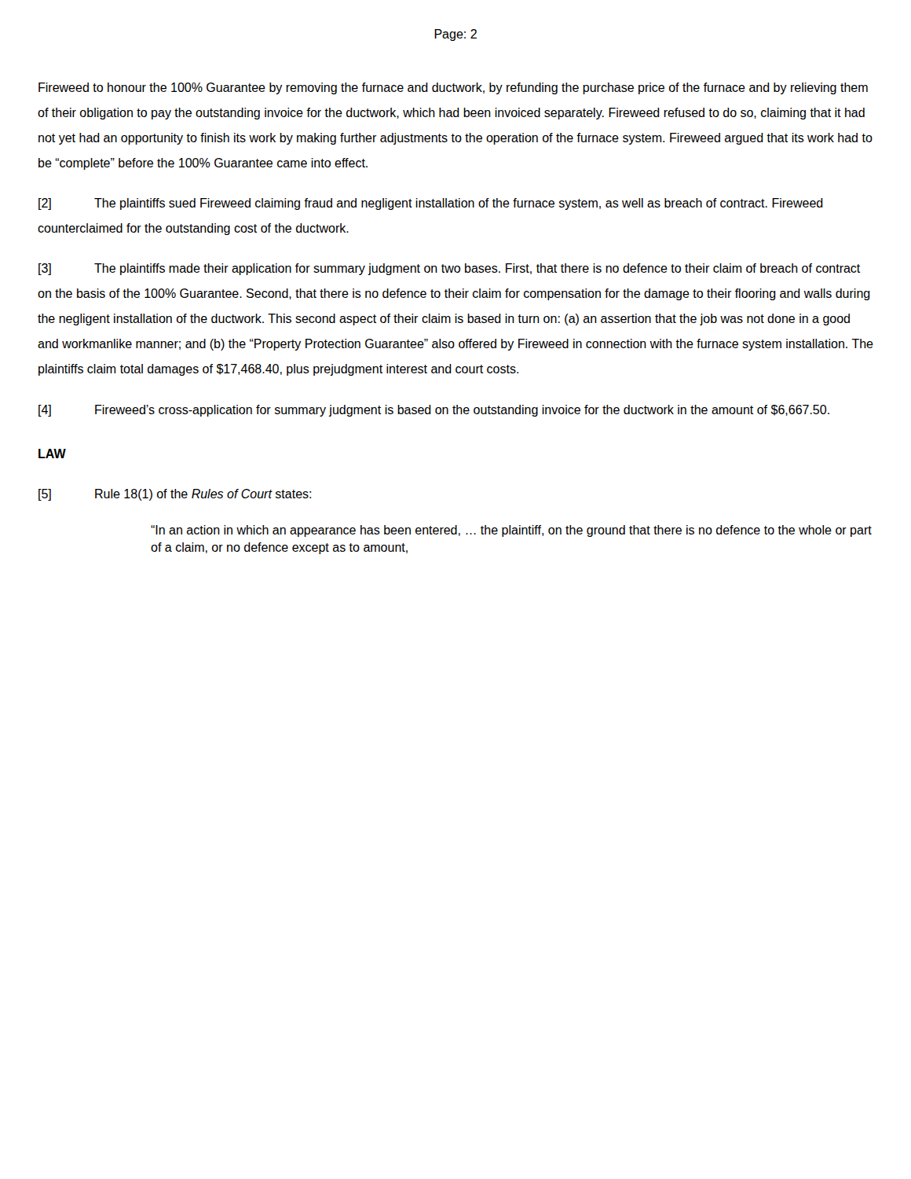Page: 2
Fireweed to honour the 100% Guarantee by removing the furnace and ductwork, by refunding the purchase price of the furnace and by relieving them of their obligation to pay the outstanding invoice for the ductwork, which had been invoiced separately. Fireweed refused to do so, claiming that it had not yet had an opportunity to finish its work by making further adjustments to the operation of the furnace system. Fireweed argued that its work had to be “complete” before the 100% Guarantee came into effect.
[2] The plaintiffs sued Fireweed claiming fraud and negligent installation of the furnace system, as well as breach of contract. Fireweed counterclaimed for the outstanding cost of the ductwork.
[3] The plaintiffs made their application for summary judgment on two bases. First, that there is no defence to their claim of breach of contract on the basis of the 100% Guarantee. Second, that there is no defence to their claim for compensation for the damage to their flooring and walls during the negligent installation of the ductwork. This second aspect of their claim is based in turn on: (a) an assertion that the job was not done in a good and workmanlike manner; and (b) the “Property Protection Guarantee” also offered by Fireweed in connection with the furnace system installation. The plaintiffs claim total damages of $17,468.40, plus prejudgment interest and court costs.
[4] Fireweed’s cross-application for summary judgment is based on the outstanding invoice for the ductwork in the amount of $6,667.50.
LAW
[5] Rule 18(1) of the Rules of Court states:
“In an action in which an appearance has been entered, … the plaintiff, on the ground that there is no defence to the whole or part of a claim, or no defence except as to amount,